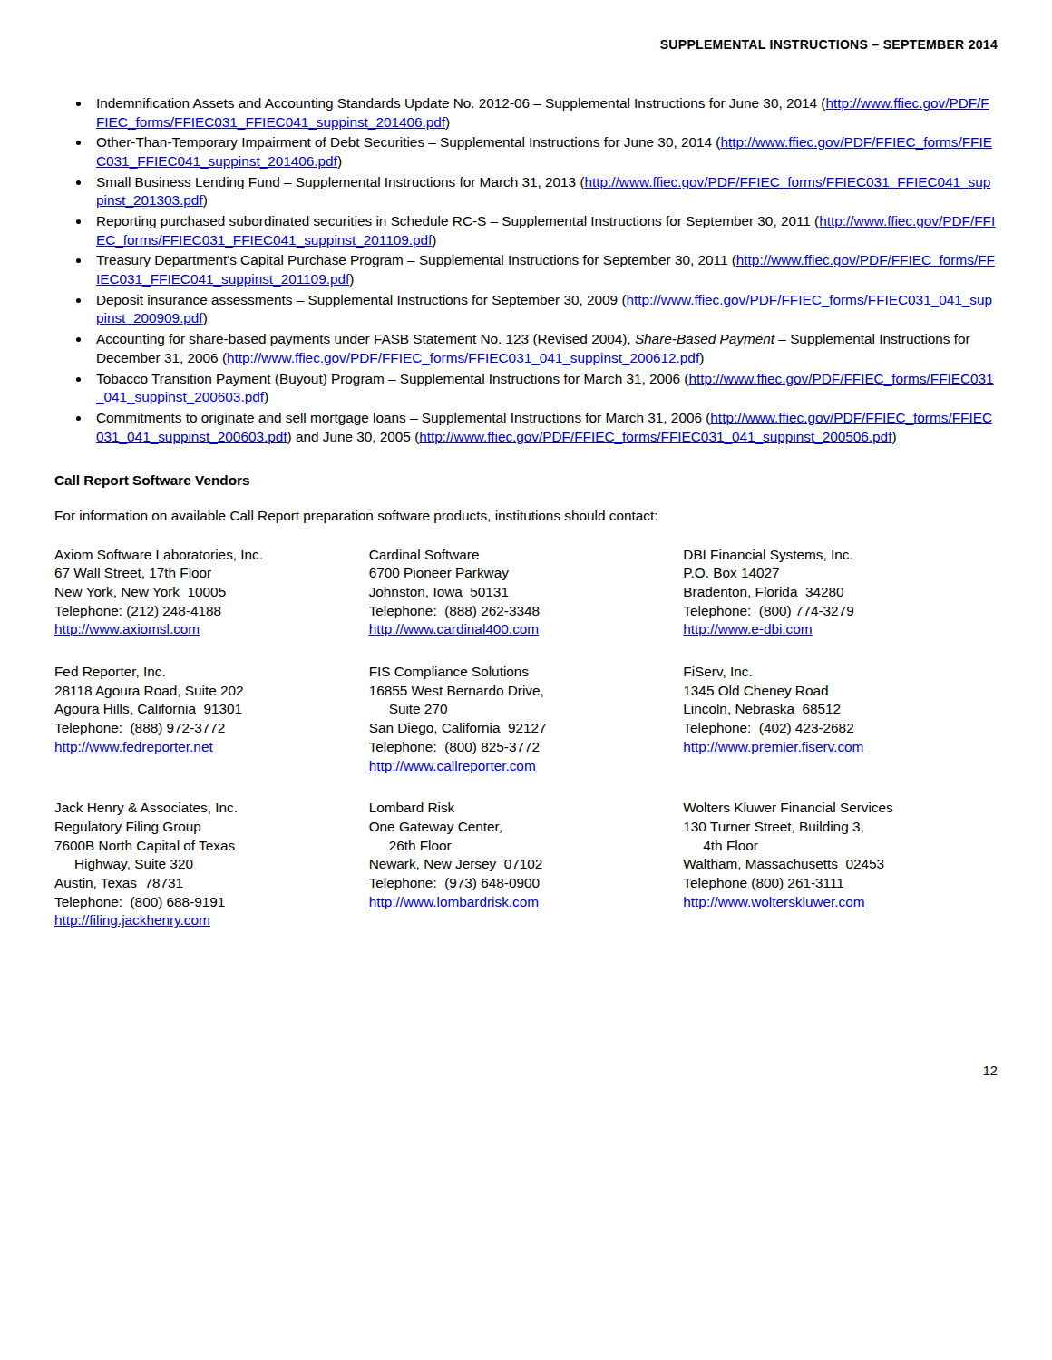SUPPLEMENTAL INSTRUCTIONS – SEPTEMBER 2014
Indemnification Assets and Accounting Standards Update No. 2012-06 – Supplemental Instructions for June 30, 2014 (http://www.ffiec.gov/PDF/FFIEC_forms/FFIEC031_FFIEC041_suppinst_201406.pdf)
Other-Than-Temporary Impairment of Debt Securities – Supplemental Instructions for June 30, 2014 (http://www.ffiec.gov/PDF/FFIEC_forms/FFIEC031_FFIEC041_suppinst_201406.pdf)
Small Business Lending Fund – Supplemental Instructions for March 31, 2013 (http://www.ffiec.gov/PDF/FFIEC_forms/FFIEC031_FFIEC041_suppinst_201303.pdf)
Reporting purchased subordinated securities in Schedule RC-S – Supplemental Instructions for September 30, 2011 (http://www.ffiec.gov/PDF/FFIEC_forms/FFIEC031_FFIEC041_suppinst_201109.pdf)
Treasury Department's Capital Purchase Program – Supplemental Instructions for September 30, 2011 (http://www.ffiec.gov/PDF/FFIEC_forms/FFIEC031_FFIEC041_suppinst_201109.pdf)
Deposit insurance assessments – Supplemental Instructions for September 30, 2009 (http://www.ffiec.gov/PDF/FFIEC_forms/FFIEC031_041_suppinst_200909.pdf)
Accounting for share-based payments under FASB Statement No. 123 (Revised 2004), Share-Based Payment – Supplemental Instructions for December 31, 2006 (http://www.ffiec.gov/PDF/FFIEC_forms/FFIEC031_041_suppinst_200612.pdf)
Tobacco Transition Payment (Buyout) Program – Supplemental Instructions for March 31, 2006 (http://www.ffiec.gov/PDF/FFIEC_forms/FFIEC031_041_suppinst_200603.pdf)
Commitments to originate and sell mortgage loans – Supplemental Instructions for March 31, 2006 (http://www.ffiec.gov/PDF/FFIEC_forms/FFIEC031_041_suppinst_200603.pdf) and June 30, 2005 (http://www.ffiec.gov/PDF/FFIEC_forms/FFIEC031_041_suppinst_200506.pdf)
Call Report Software Vendors
For information on available Call Report preparation software products, institutions should contact:
| Axiom Software Laboratories, Inc. 67 Wall Street, 17th Floor New York, New York 10005 Telephone: (212) 248-4188 http://www.axiomsl.com | Cardinal Software 6700 Pioneer Parkway Johnston, Iowa 50131 Telephone: (888) 262-3348 http://www.cardinal400.com | DBI Financial Systems, Inc. P.O. Box 14027 Bradenton, Florida 34280 Telephone: (800) 774-3279 http://www.e-dbi.com |
| Fed Reporter, Inc. 28118 Agoura Road, Suite 202 Agoura Hills, California 91301 Telephone: (888) 972-3772 http://www.fedreporter.net | FIS Compliance Solutions 16855 West Bernardo Drive, Suite 270 San Diego, California 92127 Telephone: (800) 825-3772 http://www.callreporter.com | FiServ, Inc. 1345 Old Cheney Road Lincoln, Nebraska 68512 Telephone: (402) 423-2682 http://www.premier.fiserv.com |
| Jack Henry & Associates, Inc. Regulatory Filing Group 7600B North Capital of Texas Highway, Suite 320 Austin, Texas 78731 Telephone: (800) 688-9191 http://filing.jackhenry.com | Lombard Risk One Gateway Center, 26th Floor Newark, New Jersey 07102 Telephone: (973) 648-0900 http://www.lombardrisk.com | Wolters Kluwer Financial Services 130 Turner Street, Building 3, 4th Floor Waltham, Massachusetts 02453 Telephone (800) 261-3111 http://www.wolterskluwer.com |
12